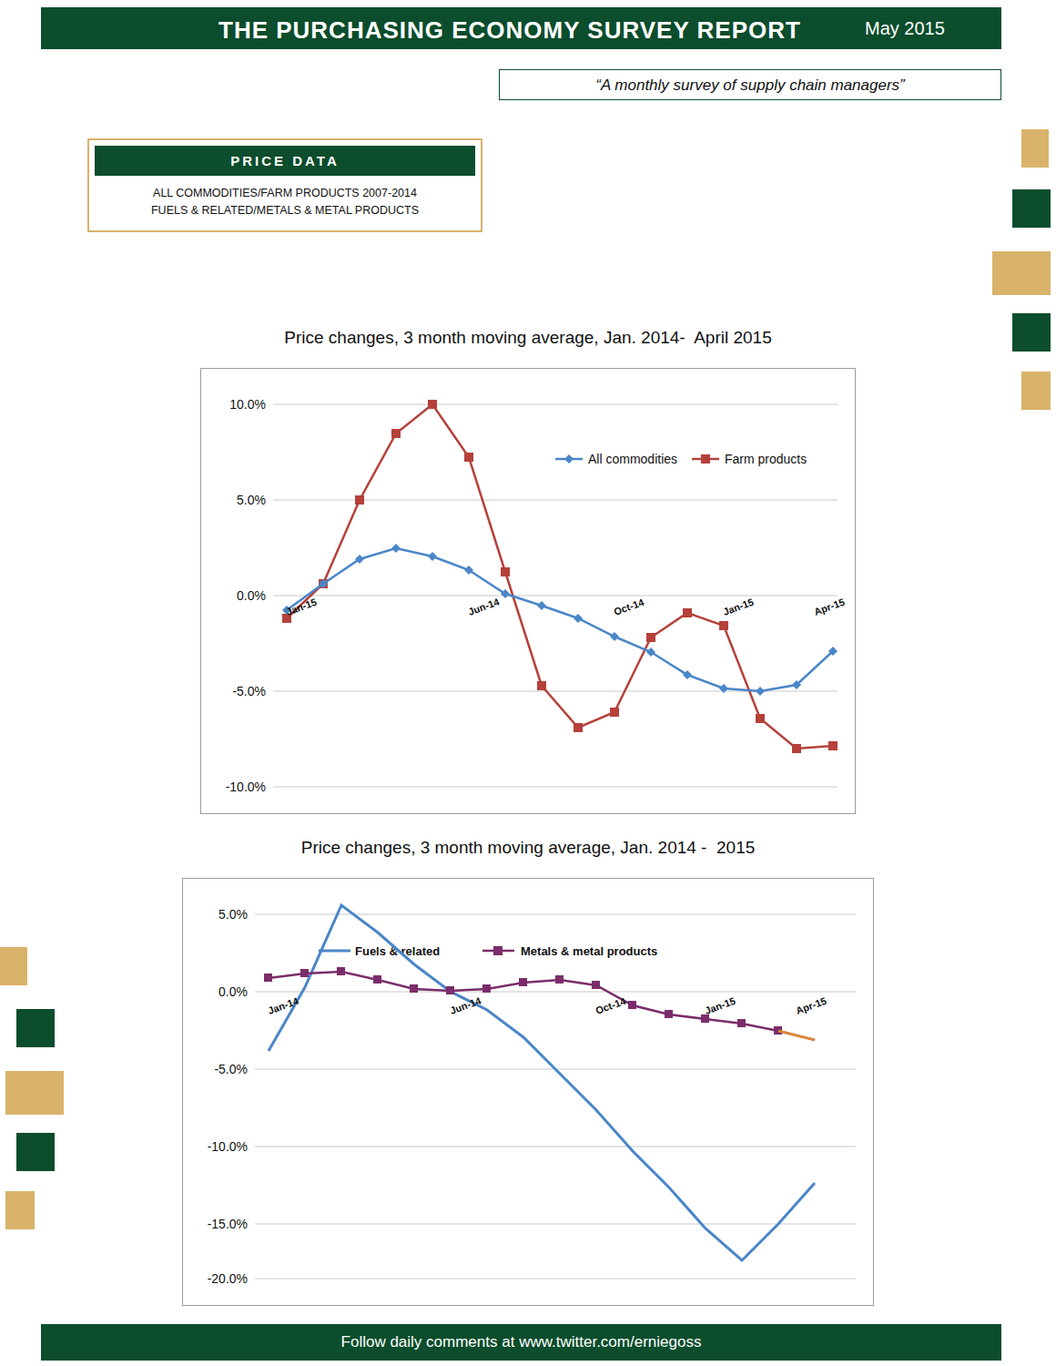THE PURCHASING ECONOMY SURVEY REPORT
May 2015
“A monthly survey of supply chain managers”
PRICE DATA
ALL COMMODITIES/FARM PRODUCTS 2007-2014
FUELS & RELATED/METALS & METAL PRODUCTS
Price changes, 3 month moving average, Jan. 2014- April 2015
10.0% 5.0% 0.0% -5.0% -10.0% All commodities Farm products Jan-15 Jun-14 Oct-14 Jan-15 Apr-15
Price changes, 3 month moving average, Jan. 2014 - 2015
5.0% 0.0% -5.0% -10.0% -15.0% -20.0% Fuels & related Metals & metal products Jan-14 Jun-14 Oct-14 Jan-15 Apr-15
Follow daily comments at www.twitter.com/erniegoss